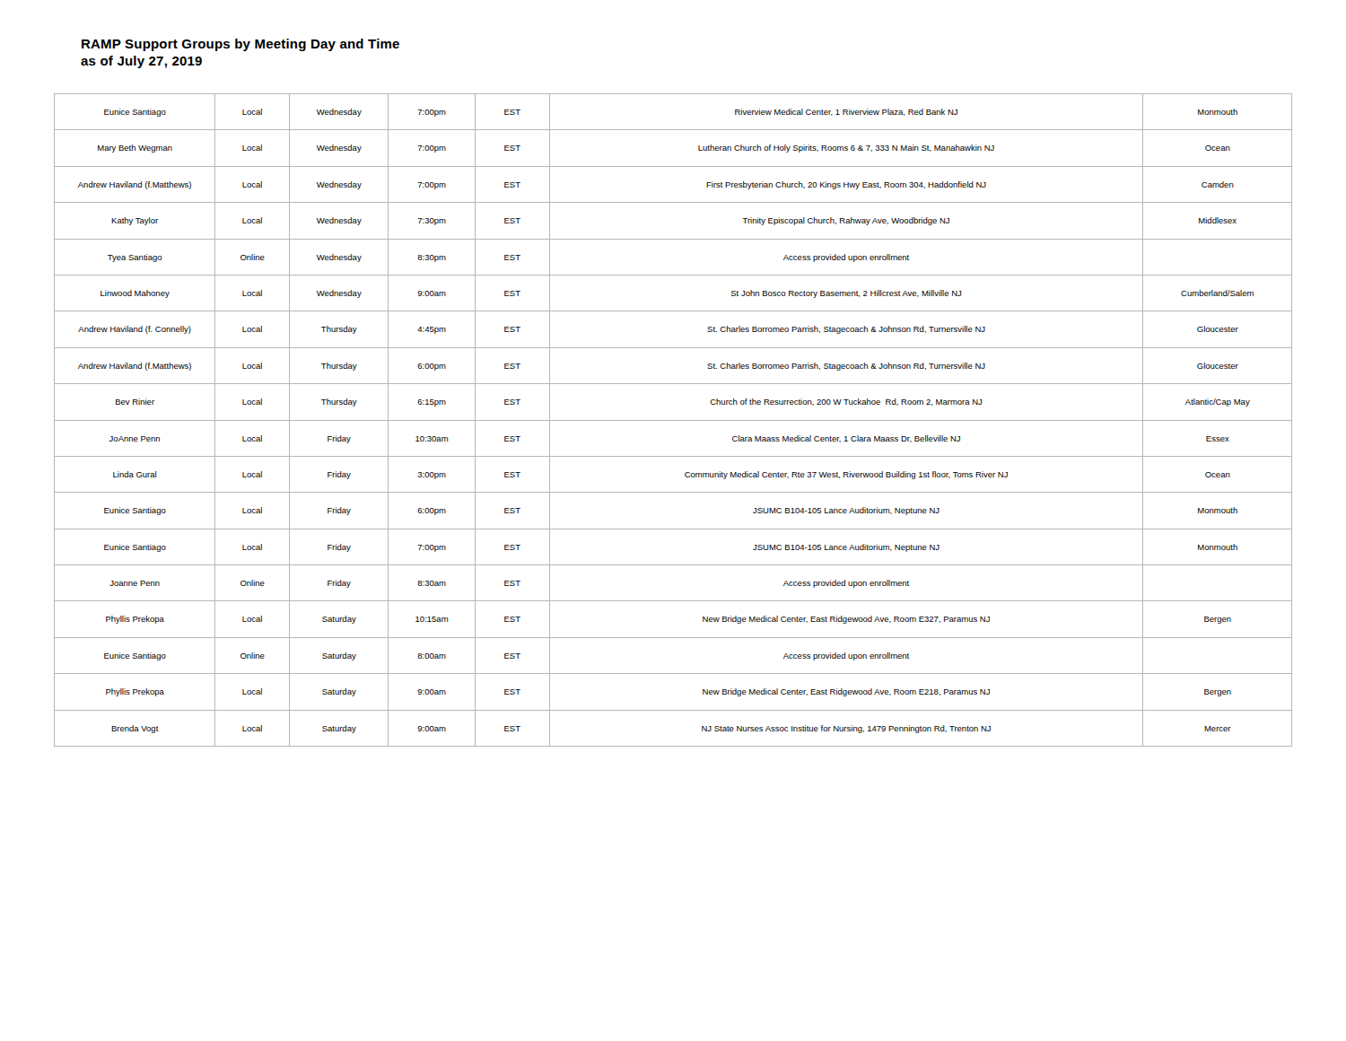RAMP Support Groups by Meeting Day and Time
as of July 27, 2019
| Eunice Santiago | Local | Wednesday | 7:00pm | EST | Riverview Medical Center, 1 Riverview Plaza, Red Bank NJ | Monmouth |
| Mary Beth Wegman | Local | Wednesday | 7:00pm | EST | Lutheran Church of Holy Spirits, Rooms 6 & 7, 333 N Main St, Manahawkin NJ | Ocean |
| Andrew Haviland (f.Matthews) | Local | Wednesday | 7:00pm | EST | First Presbyterian Church, 20 Kings Hwy East, Room 304, Haddonfield NJ | Camden |
| Kathy Taylor | Local | Wednesday | 7:30pm | EST | Trinity Episcopal Church, Rahway Ave, Woodbridge NJ | Middlesex |
| Tyea Santiago | Online | Wednesday | 8:30pm | EST | Access provided upon enrollment | |
| Linwood Mahoney | Local | Wednesday | 9:00am | EST | St John Bosco Rectory Basement, 2 Hillcrest Ave, Millville NJ | Cumberland/Salem |
| Andrew Haviland (f. Connelly) | Local | Thursday | 4:45pm | EST | St. Charles Borromeo Parrish, Stagecoach & Johnson Rd, Turnersville NJ | Gloucester |
| Andrew Haviland (f.Matthews) | Local | Thursday | 6:00pm | EST | St. Charles Borromeo Parrish, Stagecoach & Johnson Rd, Turnersville NJ | Gloucester |
| Bev Rinier | Local | Thursday | 6:15pm | EST | Church of the Resurrection, 200 W Tuckahoe Rd, Room 2, Marmora NJ | Atlantic/Cap May |
| JoAnne Penn | Local | Friday | 10:30am | EST | Clara Maass Medical Center, 1 Clara Maass Dr, Belleville NJ | Essex |
| Linda Gural | Local | Friday | 3:00pm | EST | Community Medical Center, Rte 37 West, Riverwood Building 1st floor, Toms River NJ | Ocean |
| Eunice Santiago | Local | Friday | 6:00pm | EST | JSUMC B104-105 Lance Auditorium, Neptune NJ | Monmouth |
| Eunice Santiago | Local | Friday | 7:00pm | EST | JSUMC B104-105 Lance Auditorium, Neptune NJ | Monmouth |
| Joanne Penn | Online | Friday | 8:30am | EST | Access provided upon enrollment | |
| Phyllis Prekopa | Local | Saturday | 10:15am | EST | New Bridge Medical Center, East Ridgewood Ave, Room E327, Paramus NJ | Bergen |
| Eunice Santiago | Online | Saturday | 8:00am | EST | Access provided upon enrollment | |
| Phyllis Prekopa | Local | Saturday | 9:00am | EST | New Bridge Medical Center, East Ridgewood Ave, Room E218, Paramus NJ | Bergen |
| Brenda Vogt | Local | Saturday | 9:00am | EST | NJ State Nurses Assoc Institue for Nursing, 1479 Pennington Rd, Trenton NJ | Mercer |